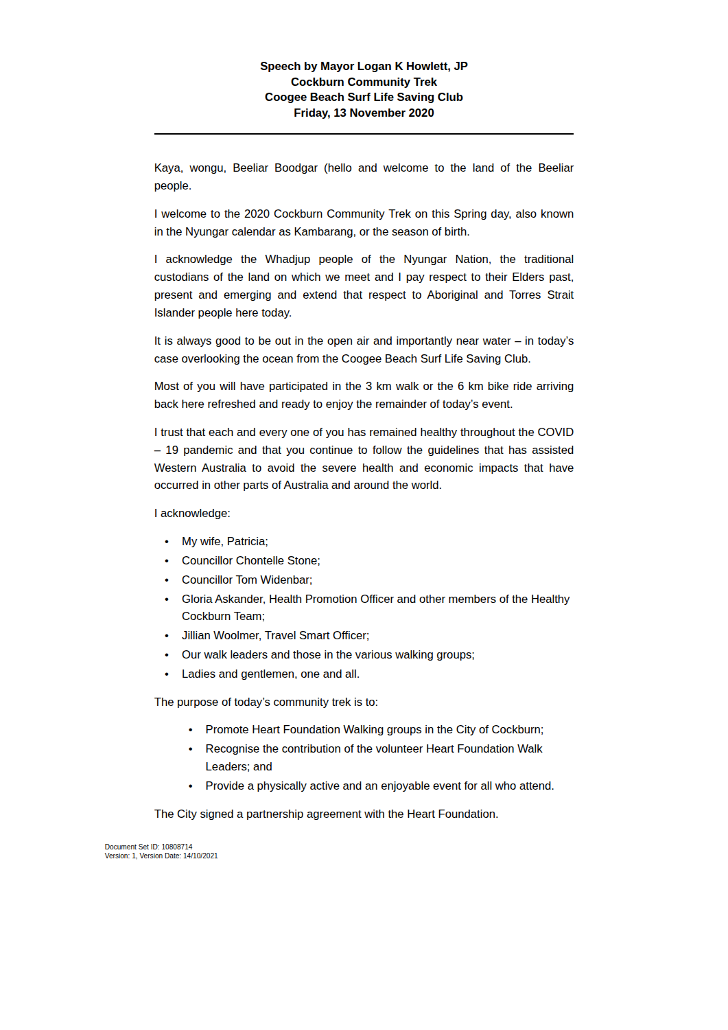Speech by Mayor Logan K Howlett, JP
Cockburn Community Trek
Coogee Beach Surf Life Saving Club
Friday, 13 November 2020
Kaya, wongu, Beeliar Boodgar (hello and welcome to the land of the Beeliar people.
I welcome to the 2020 Cockburn Community Trek on this Spring day, also known in the Nyungar calendar as Kambarang, or the season of birth.
I acknowledge the Whadjup people of the Nyungar Nation, the traditional custodians of the land on which we meet and I pay respect to their Elders past, present and emerging and extend that respect to Aboriginal and Torres Strait Islander people here today.
It is always good to be out in the open air and importantly near water – in today’s case overlooking the ocean from the Coogee Beach Surf Life Saving Club.
Most of you will have participated in the 3 km walk or the 6 km bike ride arriving back here refreshed and ready to enjoy the remainder of today’s event.
I trust that each and every one of you has remained healthy throughout the COVID – 19 pandemic and that you continue to follow the guidelines that has assisted Western Australia to avoid the severe health and economic impacts that have occurred in other parts of Australia and around the world.
I acknowledge:
My wife, Patricia;
Councillor Chontelle Stone;
Councillor Tom Widenbar;
Gloria Askander, Health Promotion Officer and other members of the Healthy Cockburn Team;
Jillian Woolmer, Travel Smart Officer;
Our walk leaders and those in the various walking groups;
Ladies and gentlemen, one and all.
The purpose of today’s community trek is to:
Promote Heart Foundation Walking groups in the City of Cockburn;
Recognise the contribution of the volunteer Heart Foundation Walk Leaders; and
Provide a physically active and an enjoyable event for all who attend.
The City signed a partnership agreement with the Heart Foundation.
Document Set ID: 10808714
Version: 1, Version Date: 14/10/2021